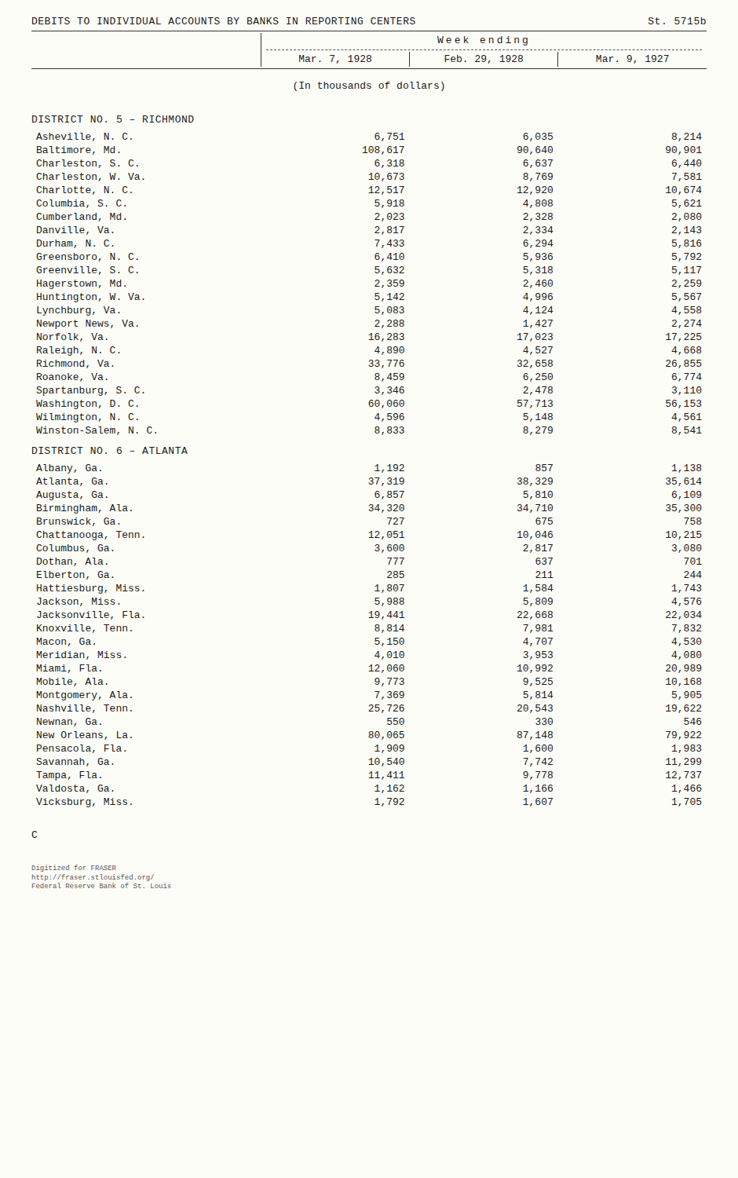Debits to Individual Accounts by Banks in Reporting Centers St. 5715b
| | Week ending |
| | Mar. 7, 1928 | Feb. 29, 1928 | Mar. 9, 1927 |
(In thousands of dollars)
| DISTRICT NO. 5 – RICHMOND |
| Asheville, N. C. | 6,751 | 6,035 | 8,214 |
| Baltimore, Md. | 108,617 | 90,640 | 90,901 |
| Charleston, S. C. | 6,318 | 6,637 | 6,440 |
| Charleston, W. Va. | 10,673 | 8,769 | 7,581 |
| Charlotte, N. C. | 12,517 | 12,920 | 10,674 |
| Columbia, S. C. | 5,918 | 4,808 | 5,621 |
| Cumberland, Md. | 2,023 | 2,328 | 2,080 |
| Danville, Va. | 2,817 | 2,334 | 2,143 |
| Durham, N. C. | 7,433 | 6,294 | 5,816 |
| Greensboro, N. C. | 6,410 | 5,936 | 5,792 |
| Greenville, S. C. | 5,632 | 5,318 | 5,117 |
| Hagerstown, Md. | 2,359 | 2,460 | 2,259 |
| Huntington, W. Va. | 5,142 | 4,996 | 5,567 |
| Lynchburg, Va. | 5,083 | 4,124 | 4,558 |
| Newport News, Va. | 2,288 | 1,427 | 2,274 |
| Norfolk, Va. | 16,283 | 17,023 | 17,225 |
| Raleigh, N. C. | 4,890 | 4,527 | 4,668 |
| Richmond, Va. | 33,776 | 32,658 | 26,855 |
| Roanoke, Va. | 8,459 | 6,250 | 6,774 |
| Spartanburg, S. C. | 3,346 | 2,478 | 3,110 |
| Washington, D. C. | 60,060 | 57,713 | 56,153 |
| Wilmington, N. C. | 4,596 | 5,148 | 4,561 |
| Winston-Salem, N. C. | 8,833 | 8,279 | 8,541 |
| DISTRICT NO. 6 – ATLANTA |
| Albany, Ga. | 1,192 | 857 | 1,138 |
| Atlanta, Ga. | 37,319 | 38,329 | 35,614 |
| Augusta, Ga. | 6,857 | 5,810 | 6,109 |
| Birmingham, Ala. | 34,320 | 34,710 | 35,300 |
| Brunswick, Ga. | 727 | 675 | 758 |
| Chattanooga, Tenn. | 12,051 | 10,046 | 10,215 |
| Columbus, Ga. | 3,600 | 2,817 | 3,080 |
| Dothan, Ala. | 777 | 637 | 701 |
| Elberton, Ga. | 285 | 211 | 244 |
| Hattiesburg, Miss. | 1,807 | 1,584 | 1,743 |
| Jackson, Miss. | 5,988 | 5,809 | 4,576 |
| Jacksonville, Fla. | 19,441 | 22,668 | 22,034 |
| Knoxville, Tenn. | 8,814 | 7,981 | 7,832 |
| Macon, Ga. | 5,150 | 4,707 | 4,530 |
| Meridian, Miss. | 4,010 | 3,953 | 4,080 |
| Miami, Fla. | 12,060 | 10,992 | 20,989 |
| Mobile, Ala. | 9,773 | 9,525 | 10,168 |
| Montgomery, Ala. | 7,369 | 5,814 | 5,905 |
| Nashville, Tenn. | 25,726 | 20,543 | 19,622 |
| Newnan, Ga. | 550 | 330 | 546 |
| New Orleans, La. | 80,065 | 87,148 | 79,922 |
| Pensacola, Fla. | 1,909 | 1,600 | 1,983 |
| Savannah, Ga. | 10,540 | 7,742 | 11,299 |
| Tampa, Fla. | 11,411 | 9,778 | 12,737 |
| Valdosta, Ga. | 1,162 | 1,166 | 1,466 |
| Vicksburg, Miss. | 1,792 | 1,607 | 1,705 |
C
Digitized for FRASER
http://fraser.stlouisfed.org/
Federal Reserve Bank of St. Louis